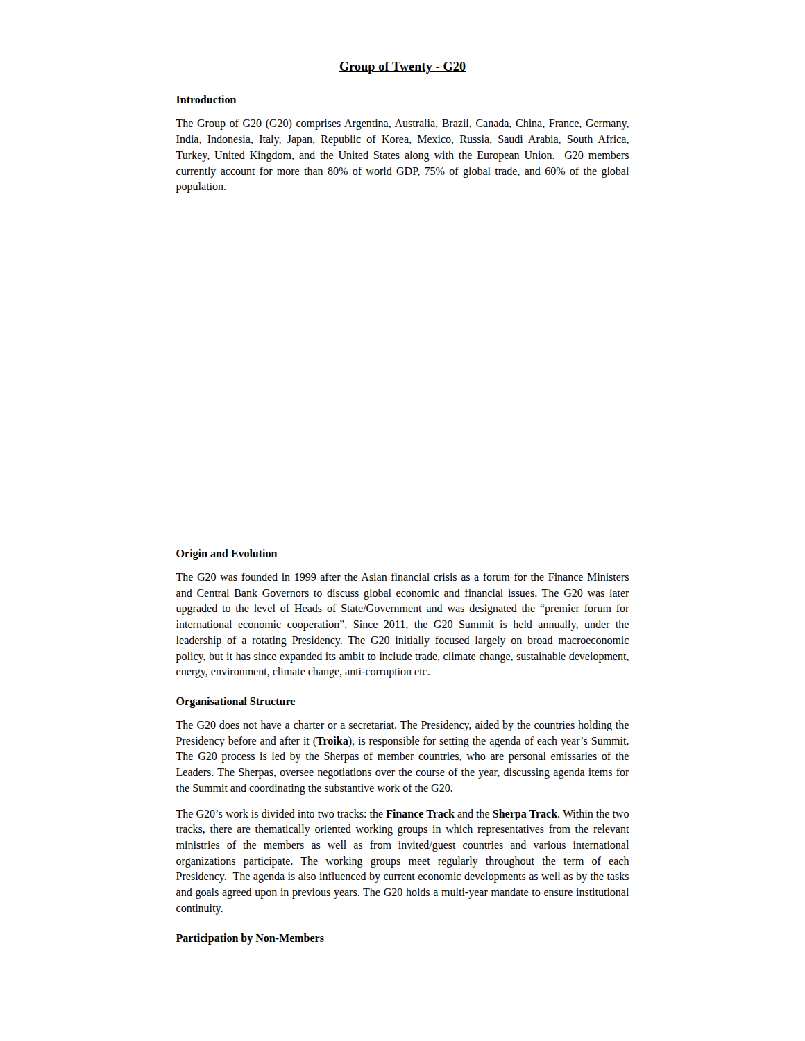Group of Twenty - G20
Introduction
The Group of G20 (G20) comprises Argentina, Australia, Brazil, Canada, China, France, Germany, India, Indonesia, Italy, Japan, Republic of Korea, Mexico, Russia, Saudi Arabia, South Africa, Turkey, United Kingdom, and the United States along with the European Union. G20 members currently account for more than 80% of world GDP, 75% of global trade, and 60% of the global population.
Origin and Evolution
The G20 was founded in 1999 after the Asian financial crisis as a forum for the Finance Ministers and Central Bank Governors to discuss global economic and financial issues. The G20 was later upgraded to the level of Heads of State/Government and was designated the “premier forum for international economic cooperation”. Since 2011, the G20 Summit is held annually, under the leadership of a rotating Presidency. The G20 initially focused largely on broad macroeconomic policy, but it has since expanded its ambit to include trade, climate change, sustainable development, energy, environment, climate change, anti-corruption etc.
Organisational Structure
The G20 does not have a charter or a secretariat. The Presidency, aided by the countries holding the Presidency before and after it (Troika), is responsible for setting the agenda of each year’s Summit. The G20 process is led by the Sherpas of member countries, who are personal emissaries of the Leaders. The Sherpas, oversee negotiations over the course of the year, discussing agenda items for the Summit and coordinating the substantive work of the G20.
The G20’s work is divided into two tracks: the Finance Track and the Sherpa Track. Within the two tracks, there are thematically oriented working groups in which representatives from the relevant ministries of the members as well as from invited/guest countries and various international organizations participate. The working groups meet regularly throughout the term of each Presidency. The agenda is also influenced by current economic developments as well as by the tasks and goals agreed upon in previous years. The G20 holds a multi-year mandate to ensure institutional continuity.
Participation by Non-Members